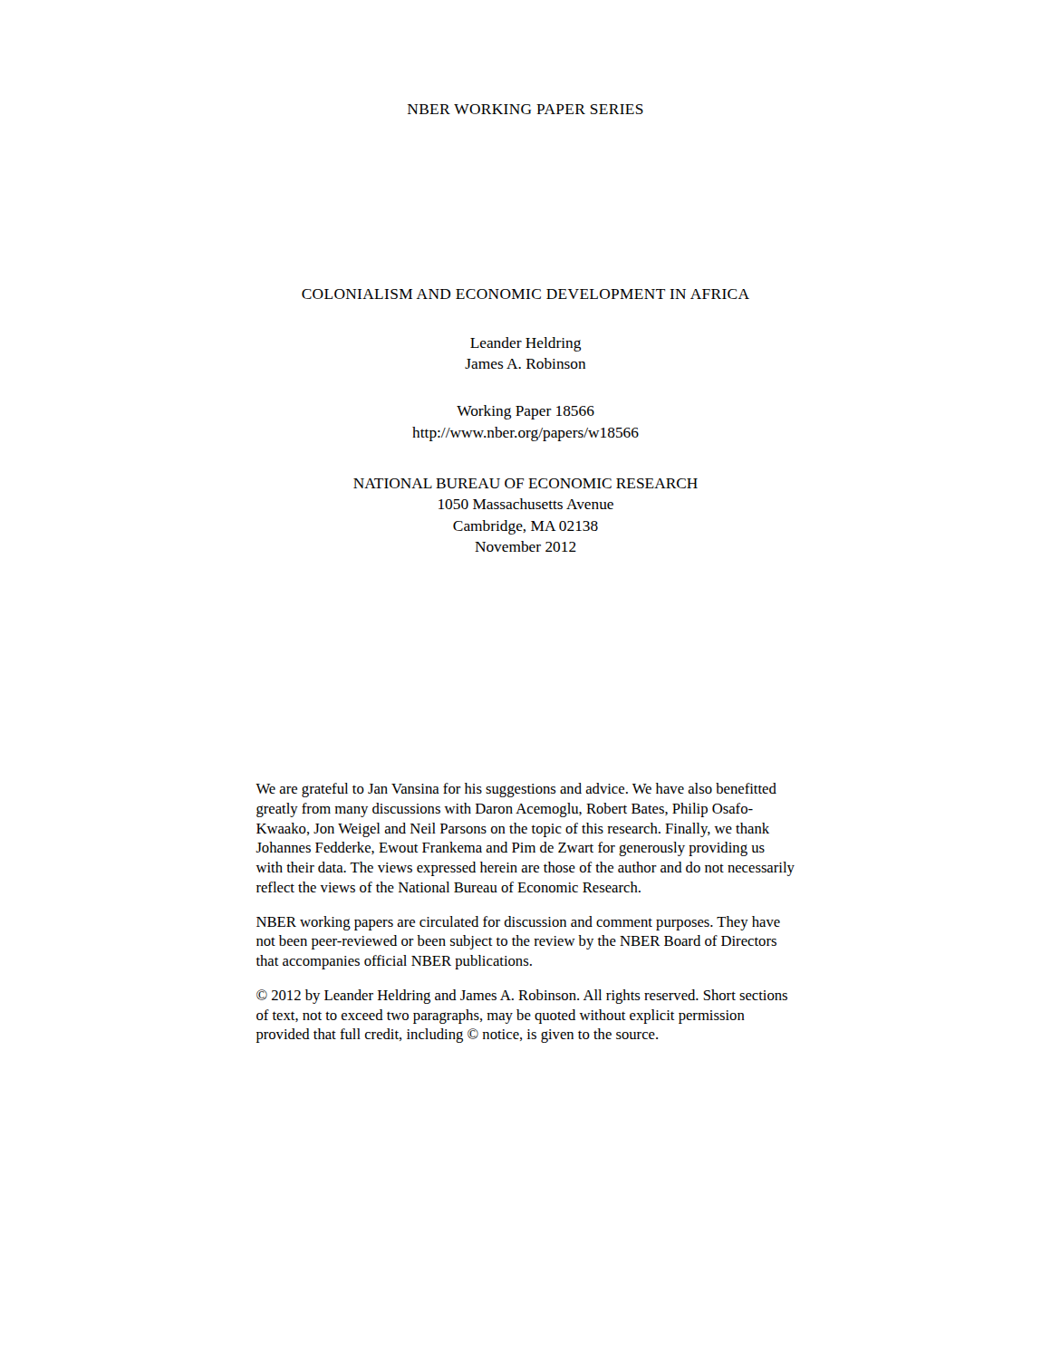NBER WORKING PAPER SERIES
COLONIALISM AND ECONOMIC DEVELOPMENT IN AFRICA
Leander Heldring
James A. Robinson
Working Paper 18566
http://www.nber.org/papers/w18566
NATIONAL BUREAU OF ECONOMIC RESEARCH
1050 Massachusetts Avenue
Cambridge, MA 02138
November 2012
We are grateful to Jan Vansina for his suggestions and advice. We have also benefitted greatly from many discussions with Daron Acemoglu, Robert Bates, Philip Osafo-Kwaako, Jon Weigel and Neil Parsons on the topic of this research. Finally, we thank Johannes Fedderke, Ewout Frankema and Pim de Zwart for generously providing us with their data. The views expressed herein are those of the author and do not necessarily reflect the views of the National Bureau of Economic Research.
NBER working papers are circulated for discussion and comment purposes. They have not been peer-reviewed or been subject to the review by the NBER Board of Directors that accompanies official NBER publications.
© 2012 by Leander Heldring and James A. Robinson. All rights reserved. Short sections of text, not to exceed two paragraphs, may be quoted without explicit permission provided that full credit, including © notice, is given to the source.